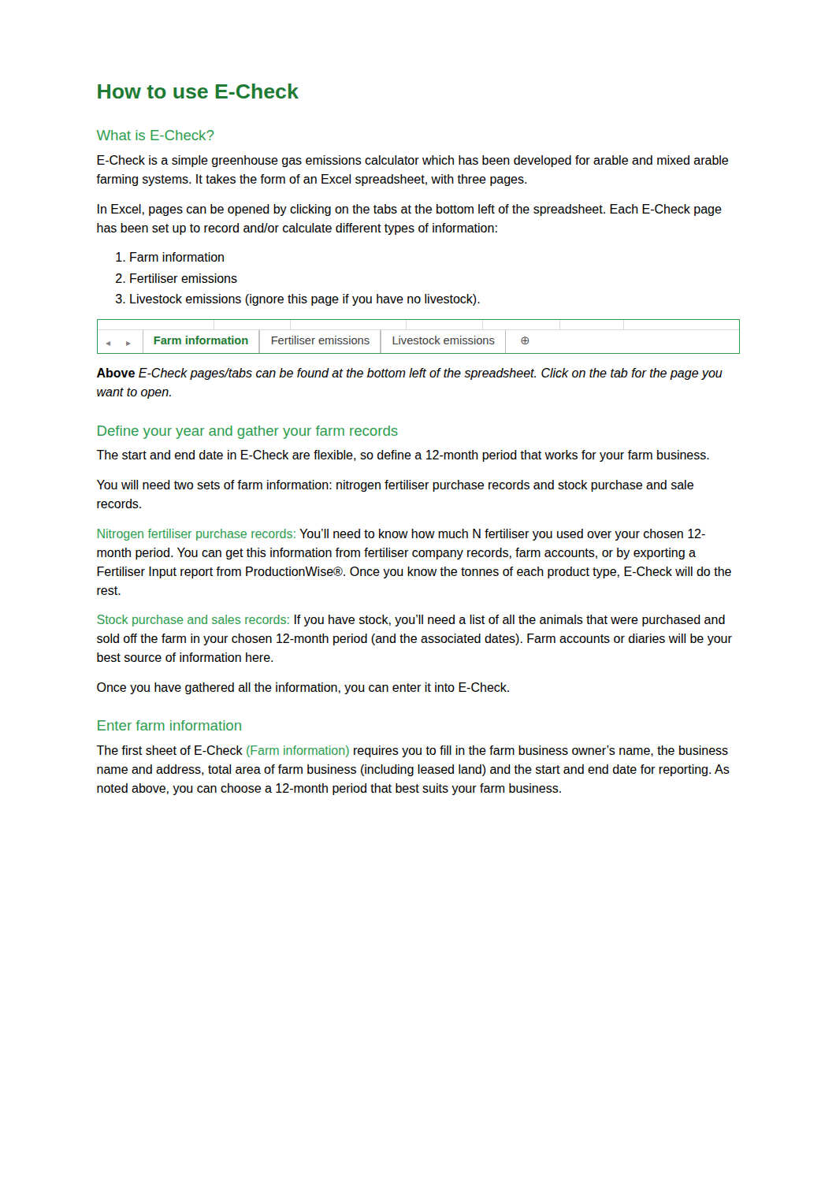How to use E-Check
What is E-Check?
E-Check is a simple greenhouse gas emissions calculator which has been developed for arable and mixed arable farming systems. It takes the form of an Excel spreadsheet, with three pages.
In Excel, pages can be opened by clicking on the tabs at the bottom left of the spreadsheet. Each E-Check page has been set up to record and/or calculate different types of information:
Farm information
Fertiliser emissions
Livestock emissions (ignore this page if you have no livestock).
◂ ▸ Farm information Fertiliser emissions Livestock emissions ⊕
Above E-Check pages/tabs can be found at the bottom left of the spreadsheet. Click on the tab for the page you want to open.
Define your year and gather your farm records
The start and end date in E-Check are flexible, so define a 12-month period that works for your farm business.
You will need two sets of farm information: nitrogen fertiliser purchase records and stock purchase and sale records.
Nitrogen fertiliser purchase records: You’ll need to know how much N fertiliser you used over your chosen 12-month period. You can get this information from fertiliser company records, farm accounts, or by exporting a Fertiliser Input report from ProductionWise®. Once you know the tonnes of each product type, E-Check will do the rest.
Stock purchase and sales records: If you have stock, you’ll need a list of all the animals that were purchased and sold off the farm in your chosen 12-month period (and the associated dates). Farm accounts or diaries will be your best source of information here.
Once you have gathered all the information, you can enter it into E-Check.
Enter farm information
The first sheet of E-Check (Farm information) requires you to fill in the farm business owner’s name, the business name and address, total area of farm business (including leased land) and the start and end date for reporting. As noted above, you can choose a 12-month period that best suits your farm business.